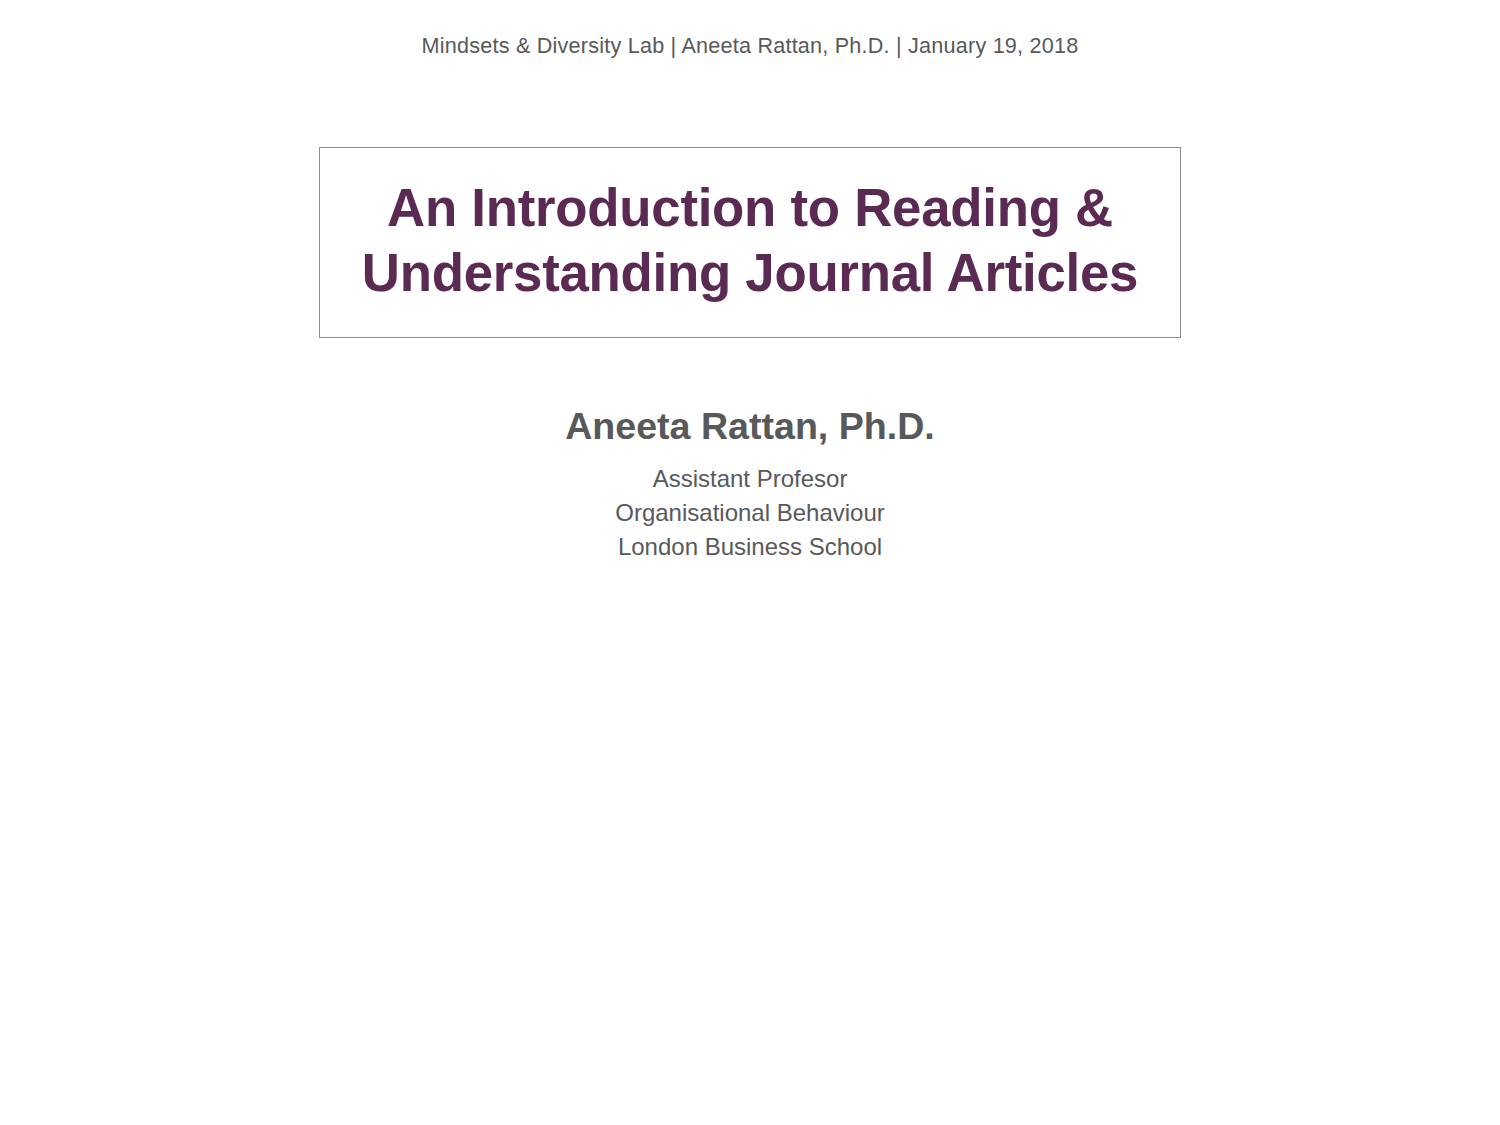Mindsets & Diversity Lab | Aneeta Rattan, Ph.D. | January 19, 2018
An Introduction to Reading &
Understanding Journal Articles
Aneeta Rattan, Ph.D.
Assistant Profesor Organisational Behaviour London Business School